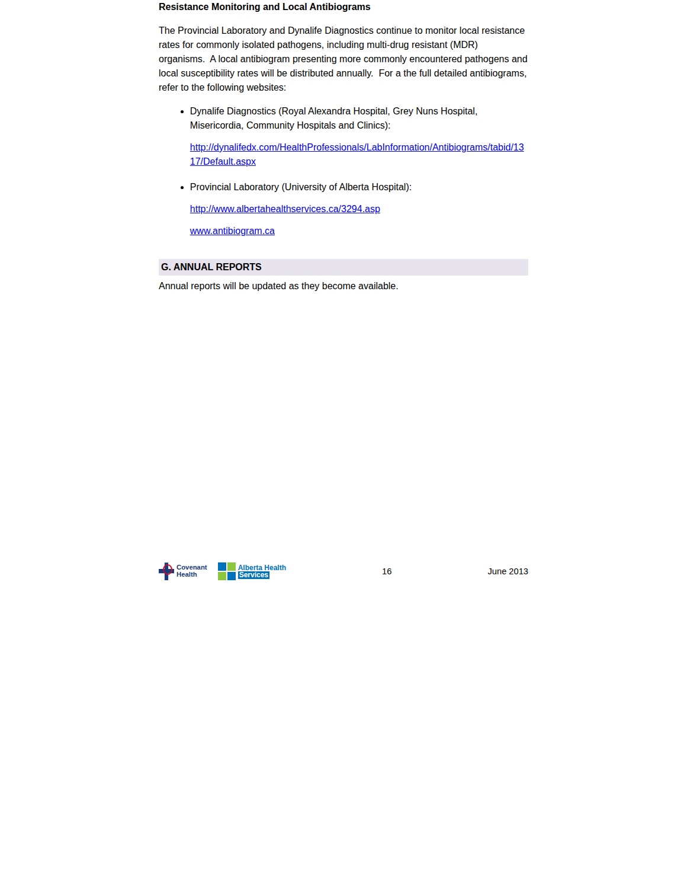Resistance Monitoring and Local Antibiograms
The Provincial Laboratory and Dynalife Diagnostics continue to monitor local resistance rates for commonly isolated pathogens, including multi-drug resistant (MDR) organisms. A local antibiogram presenting more commonly encountered pathogens and local susceptibility rates will be distributed annually. For a the full detailed antibiograms, refer to the following websites:
Dynalife Diagnostics (Royal Alexandra Hospital, Grey Nuns Hospital, Misericordia, Community Hospitals and Clinics):
http://dynalifedx.com/HealthProfessionals/LabInformation/Antibiograms/tabid/1317/Default.aspx
Provincial Laboratory (University of Alberta Hospital):
http://www.albertahealthservices.ca/3294.asp
www.antibiogram.ca
G. ANNUAL REPORTS
Annual reports will be updated as they become available.
Covenant
Health
Alberta Health
Services
16
June 2013